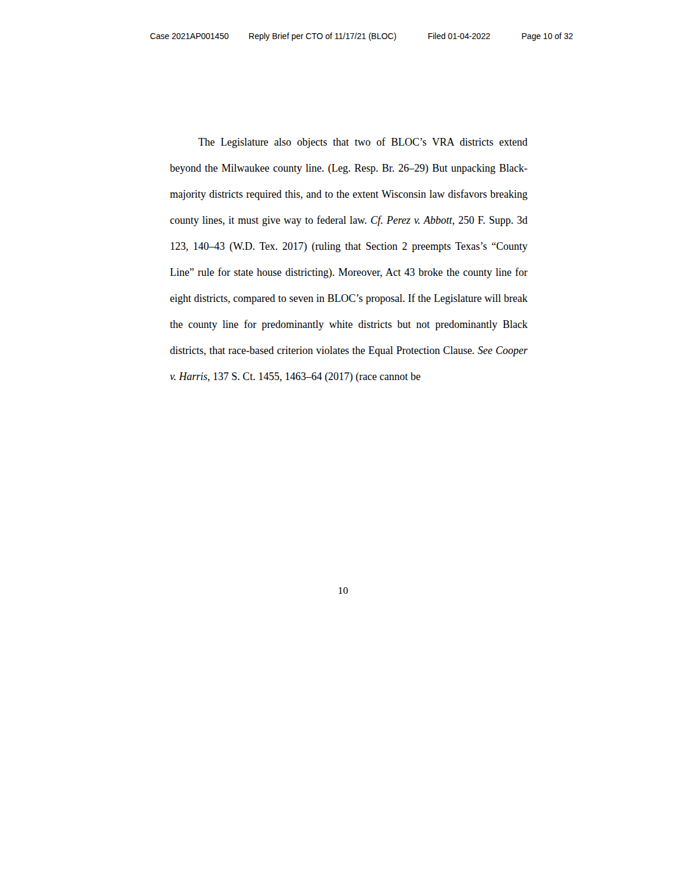Case 2021AP001450 Reply Brief per CTO of 11/17/21 (BLOC) Filed 01-04-2022 Page 10 of 32
The Legislature also objects that two of BLOC’s VRA districts extend beyond the Milwaukee county line. (Leg. Resp. Br. 26–29) But unpacking Black-majority districts required this, and to the extent Wisconsin law disfavors breaking county lines, it must give way to federal law. Cf. Perez v. Abbott, 250 F. Supp. 3d 123, 140–43 (W.D. Tex. 2017) (ruling that Section 2 preempts Texas’s “County Line” rule for state house districting). Moreover, Act 43 broke the county line for eight districts, compared to seven in BLOC’s proposal. If the Legislature will break the county line for predominantly white districts but not predominantly Black districts, that race-based criterion violates the Equal Protection Clause. See Cooper v. Harris, 137 S. Ct. 1455, 1463–64 (2017) (race cannot be
10